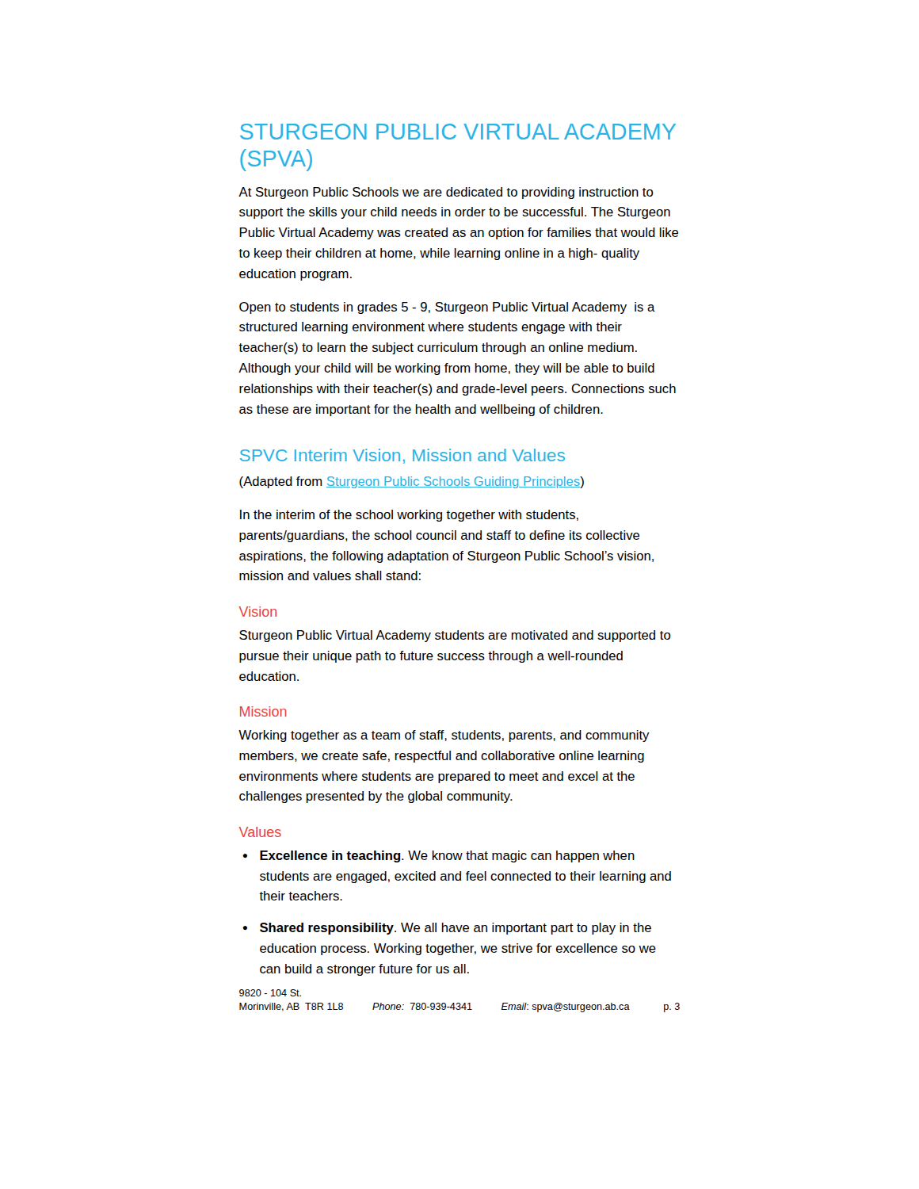STURGEON PUBLIC VIRTUAL ACADEMY (SPVA)
At Sturgeon Public Schools we are dedicated to providing instruction to support the skills your child needs in order to be successful. The Sturgeon Public Virtual Academy was created as an option for families that would like to keep their children at home, while learning online in a high- quality education program.
Open to students in grades 5 - 9, Sturgeon Public Virtual Academy is a structured learning environment where students engage with their teacher(s) to learn the subject curriculum through an online medium. Although your child will be working from home, they will be able to build relationships with their teacher(s) and grade-level peers. Connections such as these are important for the health and wellbeing of children.
SPVC Interim Vision, Mission and Values
(Adapted from Sturgeon Public Schools Guiding Principles)
In the interim of the school working together with students, parents/guardians, the school council and staff to define its collective aspirations, the following adaptation of Sturgeon Public School’s vision, mission and values shall stand:
Vision
Sturgeon Public Virtual Academy students are motivated and supported to pursue their unique path to future success through a well-rounded education.
Mission
Working together as a team of staff, students, parents, and community members, we create safe, respectful and collaborative online learning environments where students are prepared to meet and excel at the challenges presented by the global community.
Values
Excellence in teaching. We know that magic can happen when students are engaged, excited and feel connected to their learning and their teachers.
Shared responsibility. We all have an important part to play in the education process. Working together, we strive for excellence so we can build a stronger future for us all.
9820 - 104 St.
Morinville, AB T8R 1L8
Phone: 780-939-4341
Email: spva@sturgeon.ab.ca
p. 3